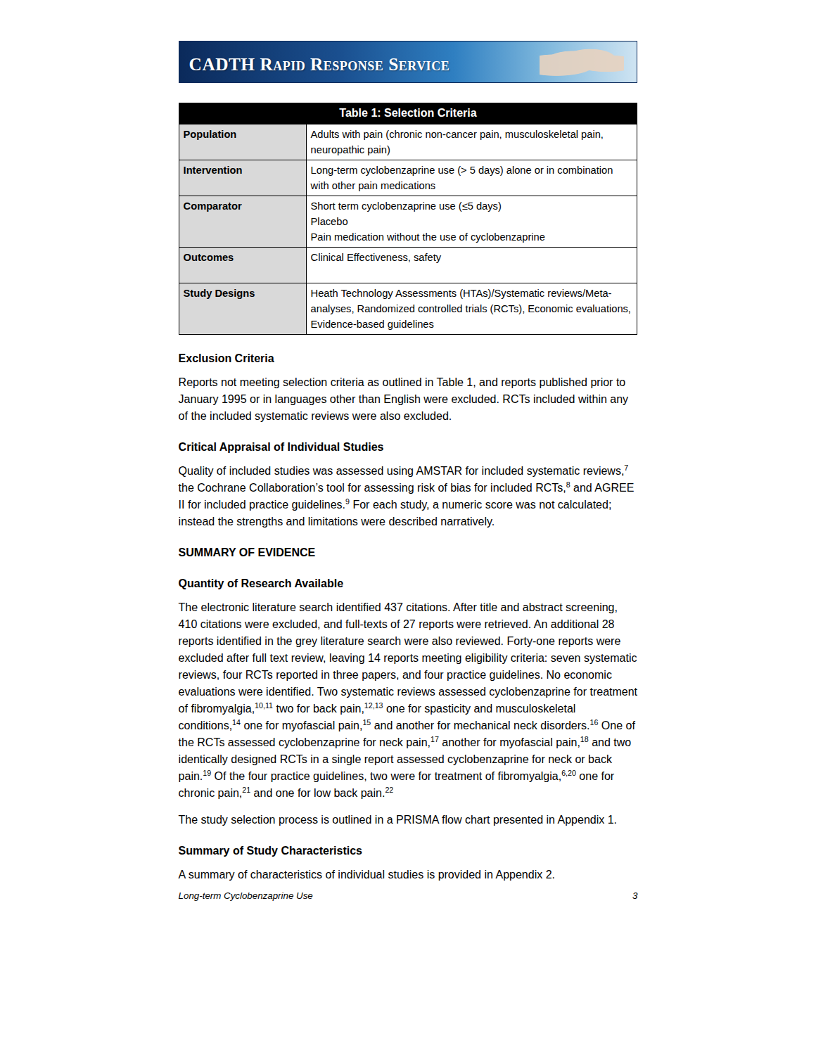CADTH Rapid Response Service
Table 1: Selection Criteria
| Population | Adults with pain (chronic non-cancer pain, musculoskeletal pain, neuropathic pain) |
| Intervention | Long-term cyclobenzaprine use (> 5 days) alone or in combination with other pain medications |
| Comparator | Short term cyclobenzaprine use (≤5 days) Placebo Pain medication without the use of cyclobenzaprine |
| Outcomes | Clinical Effectiveness, safety |
| Study Designs | Heath Technology Assessments (HTAs)/Systematic reviews/Meta-analyses, Randomized controlled trials (RCTs), Economic evaluations, Evidence-based guidelines |
Exclusion Criteria
Reports not meeting selection criteria as outlined in Table 1, and reports published prior to January 1995 or in languages other than English were excluded. RCTs included within any of the included systematic reviews were also excluded.
Critical Appraisal of Individual Studies
Quality of included studies was assessed using AMSTAR for included systematic reviews,7 the Cochrane Collaboration’s tool for assessing risk of bias for included RCTs,8 and AGREE II for included practice guidelines.9 For each study, a numeric score was not calculated; instead the strengths and limitations were described narratively.
SUMMARY OF EVIDENCE
Quantity of Research Available
The electronic literature search identified 437 citations. After title and abstract screening, 410 citations were excluded, and full-texts of 27 reports were retrieved. An additional 28 reports identified in the grey literature search were also reviewed. Forty-one reports were excluded after full text review, leaving 14 reports meeting eligibility criteria: seven systematic reviews, four RCTs reported in three papers, and four practice guidelines. No economic evaluations were identified. Two systematic reviews assessed cyclobenzaprine for treatment of fibromyalgia,10,11 two for back pain,12,13 one for spasticity and musculoskeletal conditions,14 one for myofascial pain,15 and another for mechanical neck disorders.16 One of the RCTs assessed cyclobenzaprine for neck pain,17 another for myofascial pain,18 and two identically designed RCTs in a single report assessed cyclobenzaprine for neck or back pain.19 Of the four practice guidelines, two were for treatment of fibromyalgia,6,20 one for chronic pain,21 and one for low back pain.22
The study selection process is outlined in a PRISMA flow chart presented in Appendix 1.
Summary of Study Characteristics
A summary of characteristics of individual studies is provided in Appendix 2.
Long-term Cyclobenzaprine Use 3